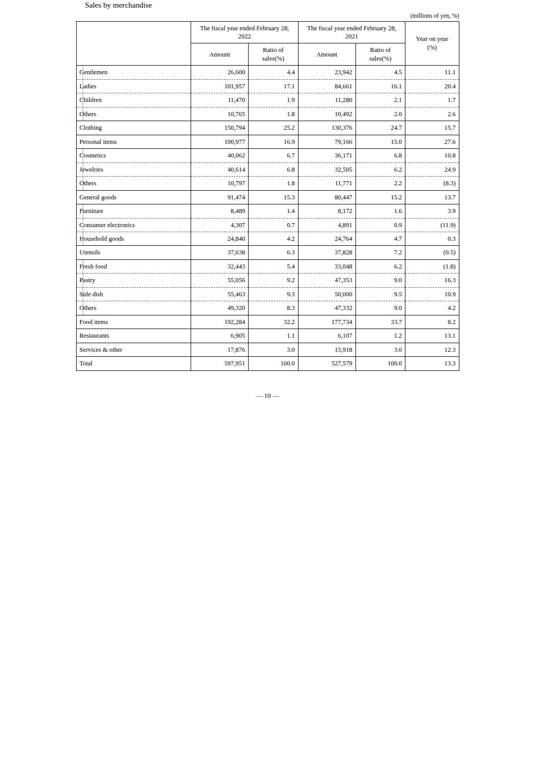Sales by merchandise
(millions of yen, %)
| | The fiscal year ended February 28, 2022 | The fiscal year ended February 28, 2021 | Year on year (%) |
| --- | --- | --- | --- |
| Amount | Ratio of sales(%) | Amount | Ratio of sales(%) |
| Gentlemen | 26,600 | 4.4 | 23,942 | 4.5 | 11.1 |
| Ladies | 101,957 | 17.1 | 84,661 | 16.1 | 20.4 |
| Children | 11,470 | 1.9 | 11,280 | 2.1 | 1.7 |
| Others | 10,765 | 1.8 | 10,492 | 2.0 | 2.6 |
| Clothing | 150,794 | 25.2 | 130,376 | 24.7 | 15.7 |
| Personal items | 100,977 | 16.9 | 79,166 | 15.0 | 27.6 |
| Cosmetics | 40,062 | 6.7 | 36,171 | 6.8 | 10.8 |
| Jewelries | 40,614 | 6.8 | 32,505 | 6.2 | 24.9 |
| Others | 10,797 | 1.8 | 11,771 | 2.2 | (8.3) |
| General goods | 91,474 | 15.3 | 80,447 | 15.2 | 13.7 |
| Furniture | 8,489 | 1.4 | 8,172 | 1.6 | 3.9 |
| Consumer electronics | 4,307 | 0.7 | 4,891 | 0.9 | (11.9) |
| Household goods | 24,840 | 4.2 | 24,764 | 4.7 | 0.3 |
| Utensils | 37,638 | 6.3 | 37,828 | 7.2 | (0.5) |
| Fresh food | 32,443 | 5.4 | 33,048 | 6.2 | (1.8) |
| Pastry | 55,056 | 9.2 | 47,353 | 9.0 | 16.3 |
| Side dish | 55,463 | 9.3 | 50,000 | 9.5 | 10.9 |
| Others | 49,320 | 8.3 | 47,332 | 9.0 | 4.2 |
| Food items | 192,284 | 32.2 | 177,734 | 33.7 | 8.2 |
| Restaurants | 6,905 | 1.1 | 6,107 | 1.2 | 13.1 |
| Services & other | 17,876 | 3.0 | 15,918 | 3.0 | 12.3 |
| Total | 597,951 | 100.0 | 527,579 | 100.0 | 13.3 |
— 10 —